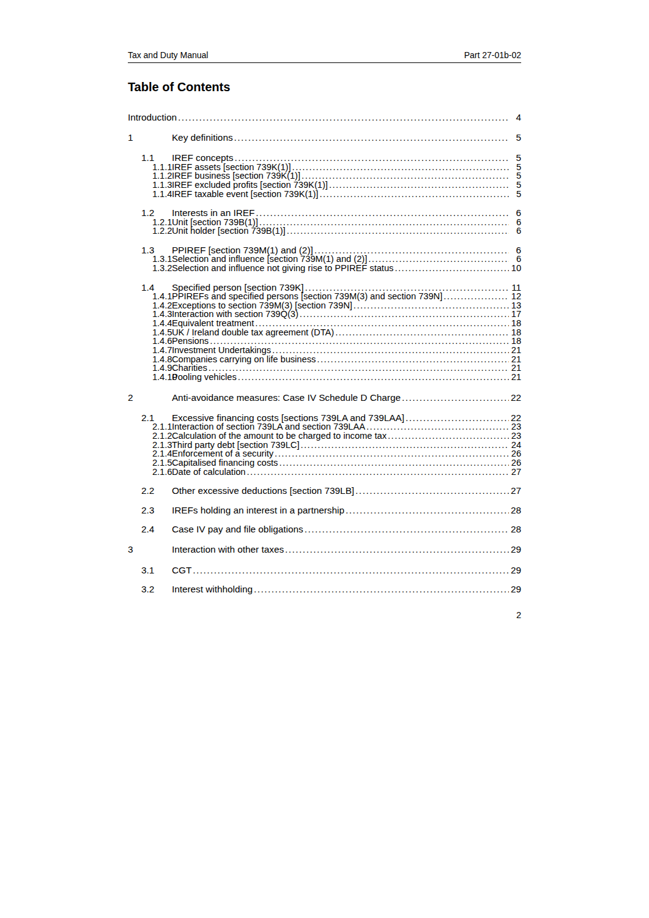Tax and Duty Manual Part 27-01b-02
Table of Contents
Introduction .................................................................................................................. 4
1 Key definitions .......................................................................................................... 5
1.1 IREF concepts ......................................................................................................... 5
1.1.1 IREF assets [section 739K(1)] ................................................................................. 5
1.1.2 IREF business [section 739K(1)] .............................................................................. 5
1.1.3 IREF excluded profits [section 739K(1)] ..................................................................... 5
1.1.4 IREF taxable event [section 739K(1)] ........................................................................ 5
1.2 Interests in an IREF .............................................................................................. 6
1.2.1 Unit [section 739B(1)] ......................................................................................... 6
1.2.2 Unit holder [section 739B(1)] ................................................................................. 6
1.3 PPIREF [section 739M(1) and (2)] ............................................................................. 6
1.3.1 Selection and influence [section 739M(1) and (2)] .................................................. 6
1.3.2 Selection and influence not giving rise to PPIREF status ........................................ 10
1.4 Specified person [section 739K] ............................................................................... 11
1.4.1 PPIREFs and specified persons [section 739M(3) and section 739N] ..................... 12
1.4.2 Exceptions to section 739M(3) [section 739N] ..................................................... 13
1.4.3 Interaction with section 739Q(3) ........................................................................... 17
1.4.4 Equivalent treatment ......................................................................................... 18
1.4.5 UK / Ireland double tax agreement (DTA) ............................................................ 18
1.4.6 Pensions ......................................................................................................... 18
1.4.7 Investment Undertakings ..................................................................................... 21
1.4.8 Companies carrying on life business ..................................................................... 21
1.4.9 Charities ......................................................................................................... 21
1.4.10 Pooling vehicles .................................................................................................. 21
2 Anti-avoidance measures: Case IV Schedule D Charge ............................................. 22
2.1 Excessive financing costs [sections 739LA and 739LAA] .......................................... 22
2.1.1 Interaction of section 739LA and section 739LAA .................................................. 23
2.1.2 Calculation of the amount to be charged to income tax ........................................ 23
2.1.3 Third party debt [section 739LC] ........................................................................... 24
2.1.4 Enforcement of a security ..................................................................................... 26
2.1.5 Capitalised financing costs .................................................................................... 26
2.1.6 Date of calculation ................................................................................................ 27
2.2 Other excessive deductions [section 739LB] ........................................................... 27
2.3 IREFs holding an interest in a partnership .............................................................. 28
2.4 Case IV pay and file obligations ............................................................................... 28
3 Interaction with other taxes ..................................................................................... 29
3.1 CGT ..................................................................................................................... 29
3.2 Interest withholding ............................................................................................. 29
2